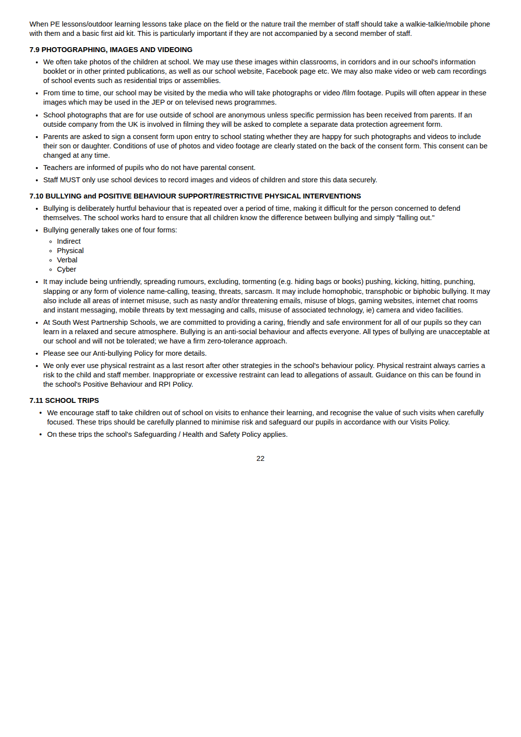When PE lessons/outdoor learning lessons take place on the field or the nature trail the member of staff should take a walkie-talkie/mobile phone with them and a basic first aid kit. This is particularly important if they are not accompanied by a second member of staff.
7.9 PHOTOGRAPHING, IMAGES AND VIDEOING
We often take photos of the children at school. We may use these images within classrooms, in corridors and in our school's information booklet or in other printed publications, as well as our school website, Facebook page etc. We may also make video or web cam recordings of school events such as residential trips or assemblies.
From time to time, our school may be visited by the media who will take photographs or video /film footage. Pupils will often appear in these images which may be used in the JEP or on televised news programmes.
School photographs that are for use outside of school are anonymous unless specific permission has been received from parents. If an outside company from the UK is involved in filming they will be asked to complete a separate data protection agreement form.
Parents are asked to sign a consent form upon entry to school stating whether they are happy for such photographs and videos to include their son or daughter. Conditions of use of photos and video footage are clearly stated on the back of the consent form. This consent can be changed at any time.
Teachers are informed of pupils who do not have parental consent.
Staff MUST only use school devices to record images and videos of children and store this data securely.
7.10 BULLYING and POSITIVE BEHAVIOUR SUPPORT/RESTRICTIVE PHYSICAL INTERVENTIONS
Bullying is deliberately hurtful behaviour that is repeated over a period of time, making it difficult for the person concerned to defend themselves. The school works hard to ensure that all children know the difference between bullying and simply "falling out."
Bullying generally takes one of four forms:
Indirect
Physical
Verbal
Cyber
It may include being unfriendly, spreading rumours, excluding, tormenting (e.g. hiding bags or books) pushing, kicking, hitting, punching, slapping or any form of violence name-calling, teasing, threats, sarcasm. It may include homophobic, transphobic or biphobic bullying. It may also include all areas of internet misuse, such as nasty and/or threatening emails, misuse of blogs, gaming websites, internet chat rooms and instant messaging, mobile threats by text messaging and calls, misuse of associated technology, ie) camera and video facilities.
At South West Partnership Schools, we are committed to providing a caring, friendly and safe environment for all of our pupils so they can learn in a relaxed and secure atmosphere. Bullying is an anti-social behaviour and affects everyone. All types of bullying are unacceptable at our school and will not be tolerated; we have a firm zero-tolerance approach.
Please see our Anti-bullying Policy for more details.
We only ever use physical restraint as a last resort after other strategies in the school's behaviour policy. Physical restraint always carries a risk to the child and staff member. Inappropriate or excessive restraint can lead to allegations of assault. Guidance on this can be found in the school's Positive Behaviour and RPI Policy.
7.11 SCHOOL TRIPS
We encourage staff to take children out of school on visits to enhance their learning, and recognise the value of such visits when carefully focused. These trips should be carefully planned to minimise risk and safeguard our pupils in accordance with our Visits Policy.
On these trips the school's Safeguarding / Health and Safety Policy applies.
22